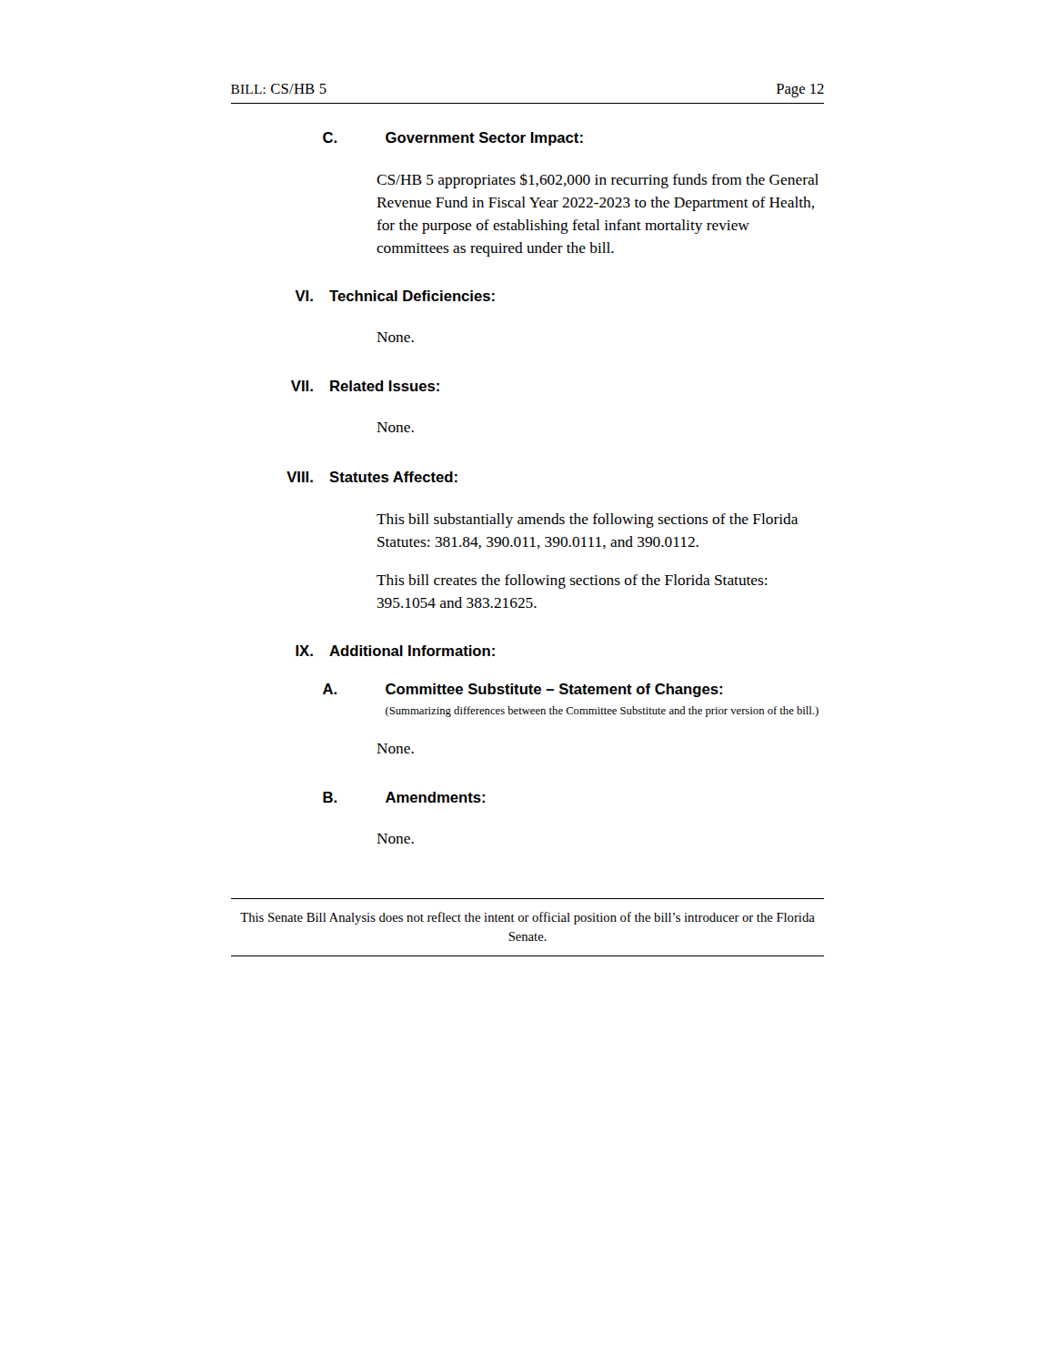BILL: CS/HB 5
Page 12
C.
Government Sector Impact:
CS/HB 5 appropriates $1,602,000 in recurring funds from the General Revenue Fund in Fiscal Year 2022-2023 to the Department of Health, for the purpose of establishing fetal infant mortality review committees as required under the bill.
VI.
Technical Deficiencies:
None.
VII.
Related Issues:
None.
VIII.
Statutes Affected:
This bill substantially amends the following sections of the Florida Statutes: 381.84, 390.011, 390.0111, and 390.0112.
This bill creates the following sections of the Florida Statutes: 395.1054 and 383.21625.
IX.
Additional Information:
A.
Committee Substitute – Statement of Changes: (Summarizing differences between the Committee Substitute and the prior version of the bill.)
None.
B.
Amendments:
None.
This Senate Bill Analysis does not reflect the intent or official position of the bill’s introducer or the Florida Senate.